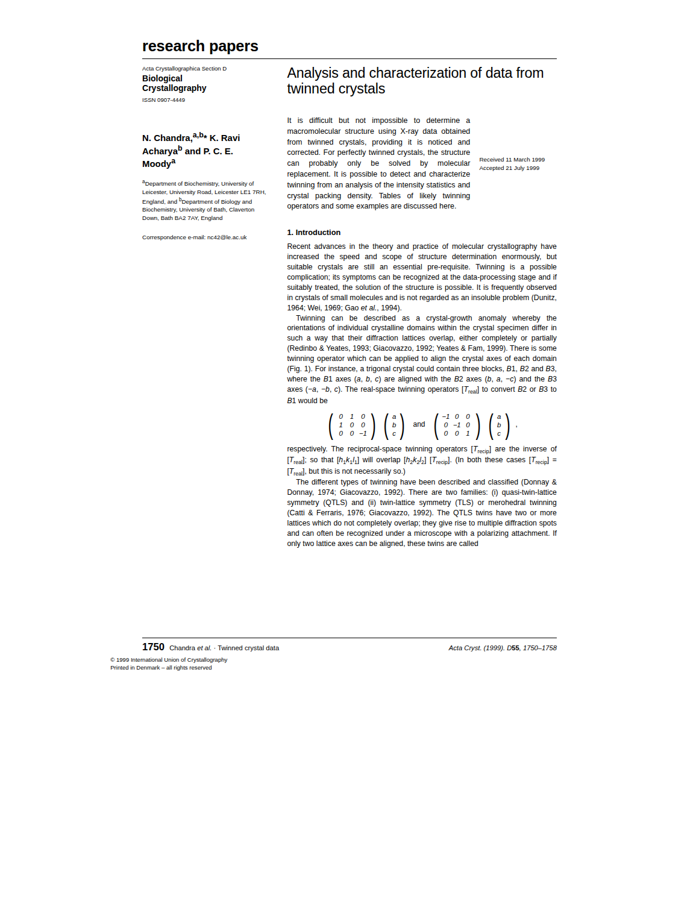research papers
Acta Crystallographica Section D
Biological
Crystallography
ISSN 0907-4449
N. Chandra,a,b* K. Ravi Acharyab and P. C. E. Moodya
aDepartment of Biochemistry, University of Leicester, University Road, Leicester LE1 7RH, England, and bDepartment of Biology and Biochemistry, University of Bath, Claverton Down, Bath BA2 7AY, England
Correspondence e-mail: nc42@le.ac.uk
Analysis and characterization of data from twinned crystals
Received 11 March 1999
Accepted 21 July 1999
It is difficult but not impossible to determine a macromolecular structure using X-ray data obtained from twinned crystals, providing it is noticed and corrected. For perfectly twinned crystals, the structure can probably only be solved by molecular replacement. It is possible to detect and characterize twinning from an analysis of the intensity statistics and crystal packing density. Tables of likely twinning operators and some examples are discussed here.
1. Introduction
Recent advances in the theory and practice of molecular crystallography have increased the speed and scope of structure determination enormously, but suitable crystals are still an essential pre-requisite. Twinning is a possible complication; its symptoms can be recognized at the data-processing stage and if suitably treated, the solution of the structure is possible. It is frequently observed in crystals of small molecules and is not regarded as an insoluble problem (Dunitz, 1964; Wei, 1969; Gao et al., 1994).
Twinning can be described as a crystal-growth anomaly whereby the orientations of individual crystalline domains within the crystal specimen differ in such a way that their diffraction lattices overlap, either completely or partially (Redinbo & Yeates, 1993; Giacovazzo, 1992; Yeates & Fam, 1999). There is some twinning operator which can be applied to align the crystal axes of each domain (Fig. 1). For instance, a trigonal crystal could contain three blocks, B1, B2 and B3, where the B1 axes (a, b, c) are aligned with the B2 axes (b, a, −c) and the B3 axes (−a, −b, c). The real-space twinning operators [Treal] to convert B2 or B3 to B1 would be
( 010 100 00−1 ) ( abc ) and ( −100 0−10 001 ) ( abc ) ,
respectively. The reciprocal-space twinning operators [Trecip] are the inverse of [Treal]; so that [h1k1l1] will overlap [h2k2l2] [Trecip]. (In both these cases [Trecip] = [Treal], but this is not necessarily so.)
The different types of twinning have been described and classified (Donnay & Donnay, 1974; Giacovazzo, 1992). There are two families: (i) quasi-twin-lattice symmetry (QTLS) and (ii) twin-lattice symmetry (TLS) or merohedral twinning (Catti & Ferraris, 1976; Giacovazzo, 1992). The QTLS twins have two or more lattices which do not completely overlap; they give rise to multiple diffraction spots and can often be recognized under a microscope with a polarizing attachment. If only two lattice axes can be aligned, these twins are called
© 1999 International Union of Crystallography
Printed in Denmark – all rights reserved
1750 Chandra et al. · Twinned crystal data
Acta Cryst. (1999). D55, 1750–1758